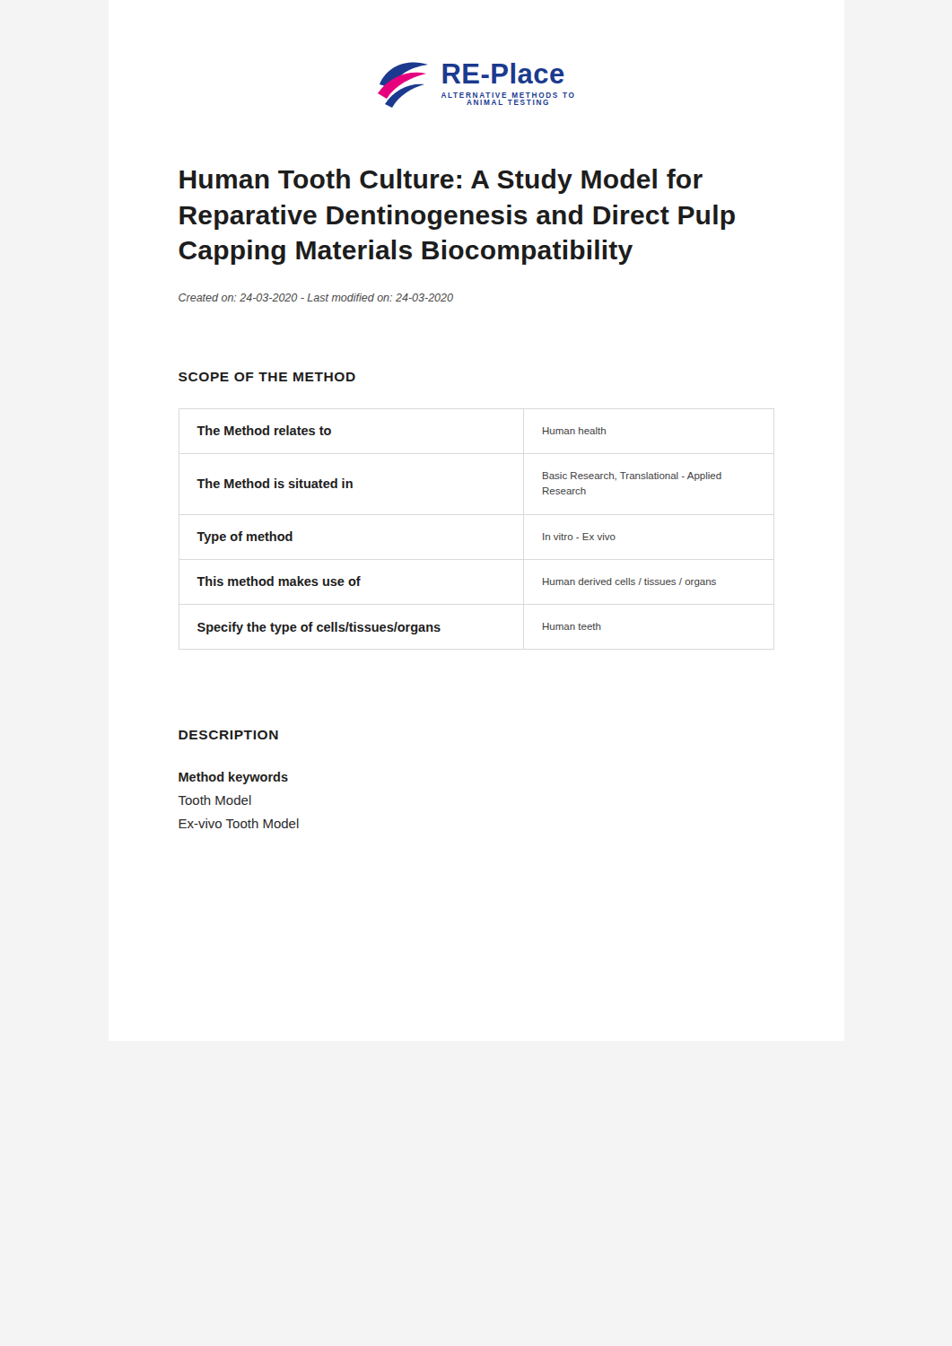RE-Place
ALTERNATIVE METHODS TO ANIMAL TESTING
Human Tooth Culture: A Study Model for Reparative Dentinogenesis and Direct Pulp Capping Materials Biocompatibility
Created on: 24-03-2020 - Last modified on: 24-03-2020
SCOPE OF THE METHOD
| The Method relates to | Human health |
| The Method is situated in | Basic Research, Translational - Applied Research |
| Type of method | In vitro - Ex vivo |
| This method makes use of | Human derived cells / tissues / organs |
| Specify the type of cells/tissues/organs | Human teeth |
DESCRIPTION
Method keywords
Tooth Model
Ex-vivo Tooth Model